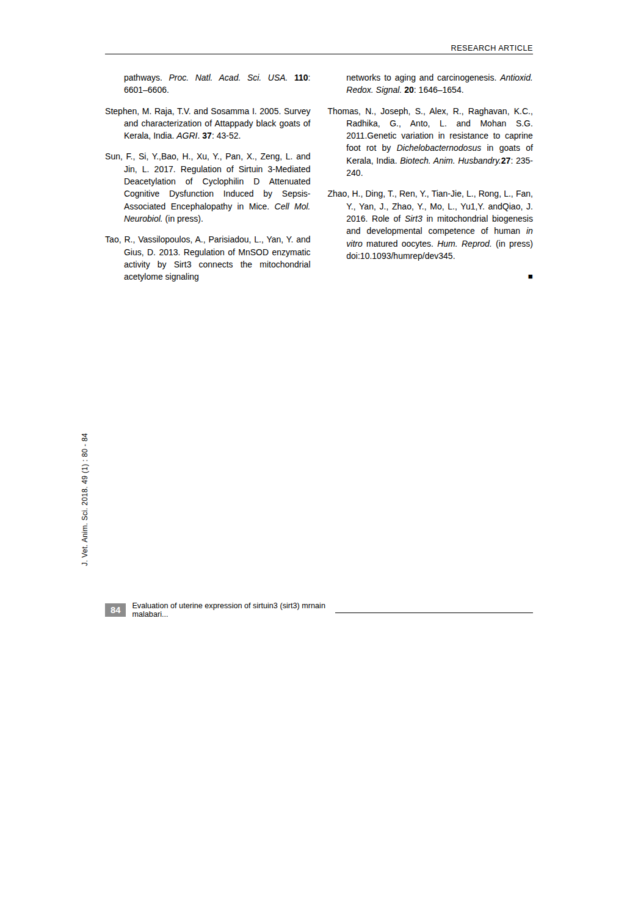RESEARCH ARTICLE
pathways. Proc. Natl. Acad. Sci. USA. 110: 6601–6606.
Stephen, M. Raja, T.V. and Sosamma I. 2005. Survey and characterization of Attappady black goats of Kerala, India. AGRI. 37: 43-52.
Sun, F., Si, Y.,Bao, H., Xu, Y., Pan, X., Zeng, L. and Jin, L. 2017. Regulation of Sirtuin 3-Mediated Deacetylation of Cyclophilin D Attenuated Cognitive Dysfunction Induced by Sepsis-Associated Encephalopathy in Mice. Cell Mol. Neurobiol. (in press).
Tao, R., Vassilopoulos, A., Parisiadou, L., Yan, Y. and Gius, D. 2013. Regulation of MnSOD enzymatic activity by Sirt3 connects the mitochondrial acetylome signaling
networks to aging and carcinogenesis. Antioxid. Redox. Signal. 20: 1646–1654.
Thomas, N., Joseph, S., Alex, R., Raghavan, K.C., Radhika, G., Anto, L. and Mohan S.G. 2011.Genetic variation in resistance to caprine foot rot by Dichelobacternodosus in goats of Kerala, India. Biotech. Anim. Husbandry. 27: 235-240.
Zhao, H., Ding, T., Ren, Y., Tian-Jie, L., Rong, L., Fan, Y., Yan, J., Zhao, Y., Mo, L., Yu1,Y. andQiao, J. 2016. Role of Sirt3 in mitochondrial biogenesis and developmental competence of human in vitro matured oocytes. Hum. Reprod. (in press) doi:10.1093/humrep/dev345.
■
J. Vet. Anim. Sci. 2018. 49 (1) : 80 - 84
84 Evaluation of uterine expression of sirtuin3 (sirt3) mrnain malabari...